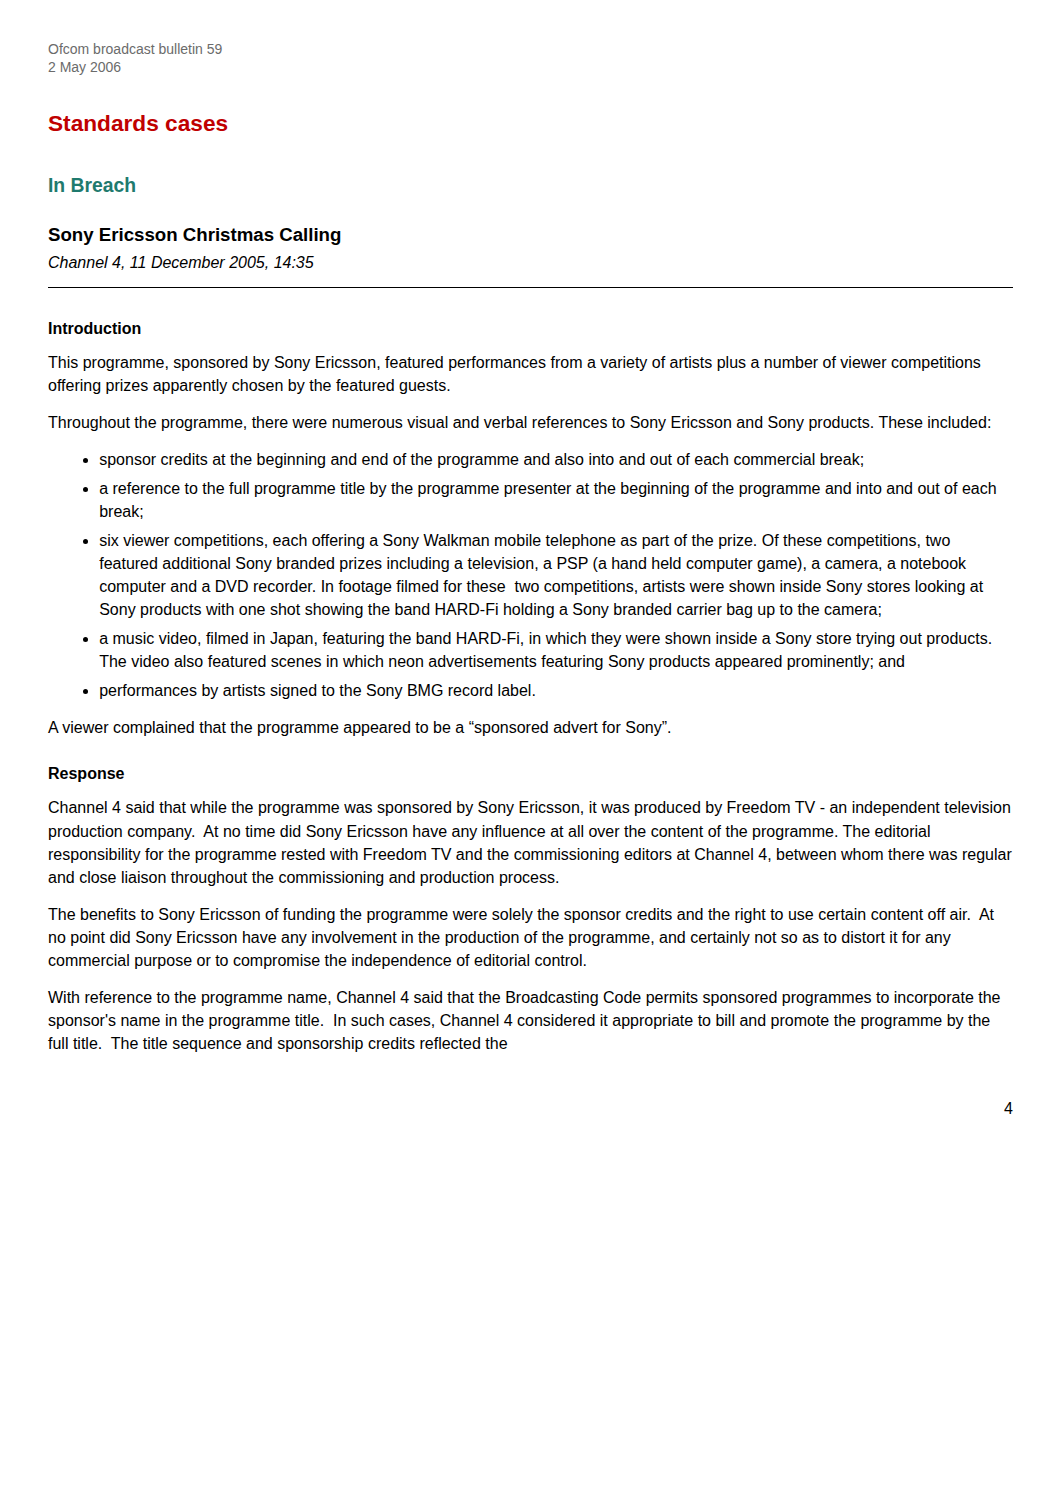Ofcom broadcast bulletin 59
2 May 2006
Standards cases
In Breach
Sony Ericsson Christmas Calling
Channel 4, 11 December 2005, 14:35
Introduction
This programme, sponsored by Sony Ericsson, featured performances from a variety of artists plus a number of viewer competitions offering prizes apparently chosen by the featured guests.
Throughout the programme, there were numerous visual and verbal references to Sony Ericsson and Sony products. These included:
sponsor credits at the beginning and end of the programme and also into and out of each commercial break;
a reference to the full programme title by the programme presenter at the beginning of the programme and into and out of each break;
six viewer competitions, each offering a Sony Walkman mobile telephone as part of the prize. Of these competitions, two featured additional Sony branded prizes including a television, a PSP (a hand held computer game), a camera, a notebook computer and a DVD recorder. In footage filmed for these two competitions, artists were shown inside Sony stores looking at Sony products with one shot showing the band HARD-Fi holding a Sony branded carrier bag up to the camera;
a music video, filmed in Japan, featuring the band HARD-Fi, in which they were shown inside a Sony store trying out products. The video also featured scenes in which neon advertisements featuring Sony products appeared prominently; and
performances by artists signed to the Sony BMG record label.
A viewer complained that the programme appeared to be a “sponsored advert for Sony”.
Response
Channel 4 said that while the programme was sponsored by Sony Ericsson, it was produced by Freedom TV - an independent television production company. At no time did Sony Ericsson have any influence at all over the content of the programme. The editorial responsibility for the programme rested with Freedom TV and the commissioning editors at Channel 4, between whom there was regular and close liaison throughout the commissioning and production process.
The benefits to Sony Ericsson of funding the programme were solely the sponsor credits and the right to use certain content off air. At no point did Sony Ericsson have any involvement in the production of the programme, and certainly not so as to distort it for any commercial purpose or to compromise the independence of editorial control.
With reference to the programme name, Channel 4 said that the Broadcasting Code permits sponsored programmes to incorporate the sponsor's name in the programme title. In such cases, Channel 4 considered it appropriate to bill and promote the programme by the full title. The title sequence and sponsorship credits reflected the
4